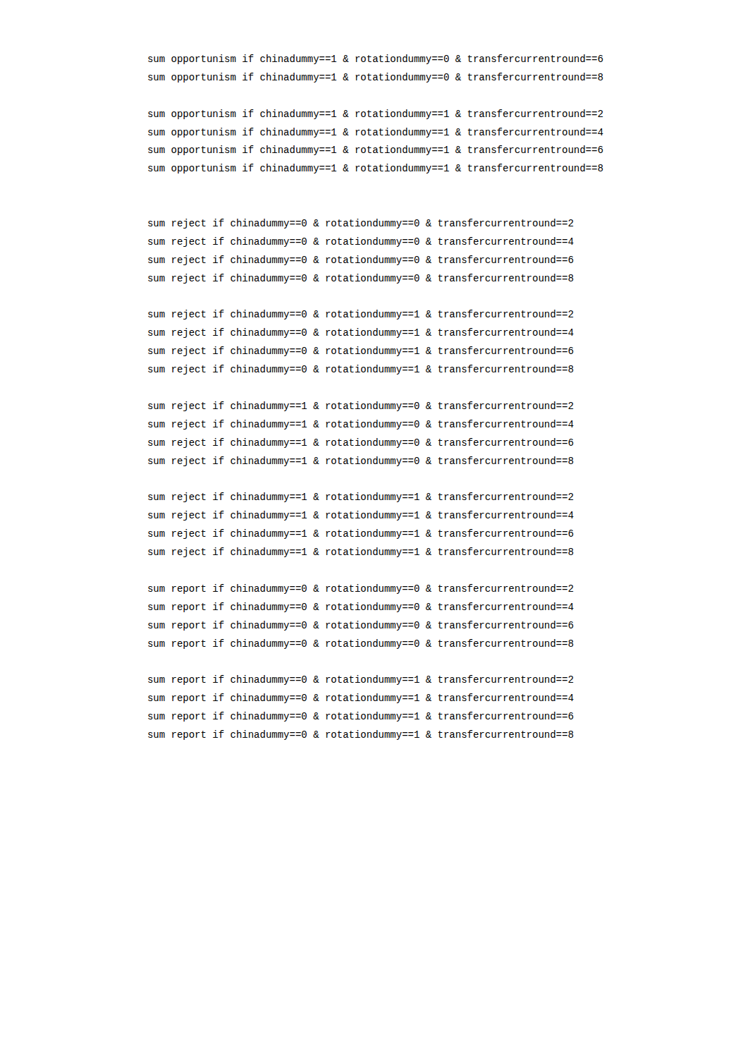sum opportunism if chinadummy==1 & rotationdummy==0 & transfercurrentround==6
sum opportunism if chinadummy==1 & rotationdummy==0 & transfercurrentround==8
sum opportunism if chinadummy==1 & rotationdummy==1 & transfercurrentround==2
sum opportunism if chinadummy==1 & rotationdummy==1 & transfercurrentround==4
sum opportunism if chinadummy==1 & rotationdummy==1 & transfercurrentround==6
sum opportunism if chinadummy==1 & rotationdummy==1 & transfercurrentround==8
sum reject if chinadummy==0 & rotationdummy==0 & transfercurrentround==2
sum reject if chinadummy==0 & rotationdummy==0 & transfercurrentround==4
sum reject if chinadummy==0 & rotationdummy==0 & transfercurrentround==6
sum reject if chinadummy==0 & rotationdummy==0 & transfercurrentround==8
sum reject if chinadummy==0 & rotationdummy==1 & transfercurrentround==2
sum reject if chinadummy==0 & rotationdummy==1 & transfercurrentround==4
sum reject if chinadummy==0 & rotationdummy==1 & transfercurrentround==6
sum reject if chinadummy==0 & rotationdummy==1 & transfercurrentround==8
sum reject if chinadummy==1 & rotationdummy==0 & transfercurrentround==2
sum reject if chinadummy==1 & rotationdummy==0 & transfercurrentround==4
sum reject if chinadummy==1 & rotationdummy==0 & transfercurrentround==6
sum reject if chinadummy==1 & rotationdummy==0 & transfercurrentround==8
sum reject if chinadummy==1 & rotationdummy==1 & transfercurrentround==2
sum reject if chinadummy==1 & rotationdummy==1 & transfercurrentround==4
sum reject if chinadummy==1 & rotationdummy==1 & transfercurrentround==6
sum reject if chinadummy==1 & rotationdummy==1 & transfercurrentround==8
sum report if chinadummy==0 & rotationdummy==0 & transfercurrentround==2
sum report if chinadummy==0 & rotationdummy==0 & transfercurrentround==4
sum report if chinadummy==0 & rotationdummy==0 & transfercurrentround==6
sum report if chinadummy==0 & rotationdummy==0 & transfercurrentround==8
sum report if chinadummy==0 & rotationdummy==1 & transfercurrentround==2
sum report if chinadummy==0 & rotationdummy==1 & transfercurrentround==4
sum report if chinadummy==0 & rotationdummy==1 & transfercurrentround==6
sum report if chinadummy==0 & rotationdummy==1 & transfercurrentround==8